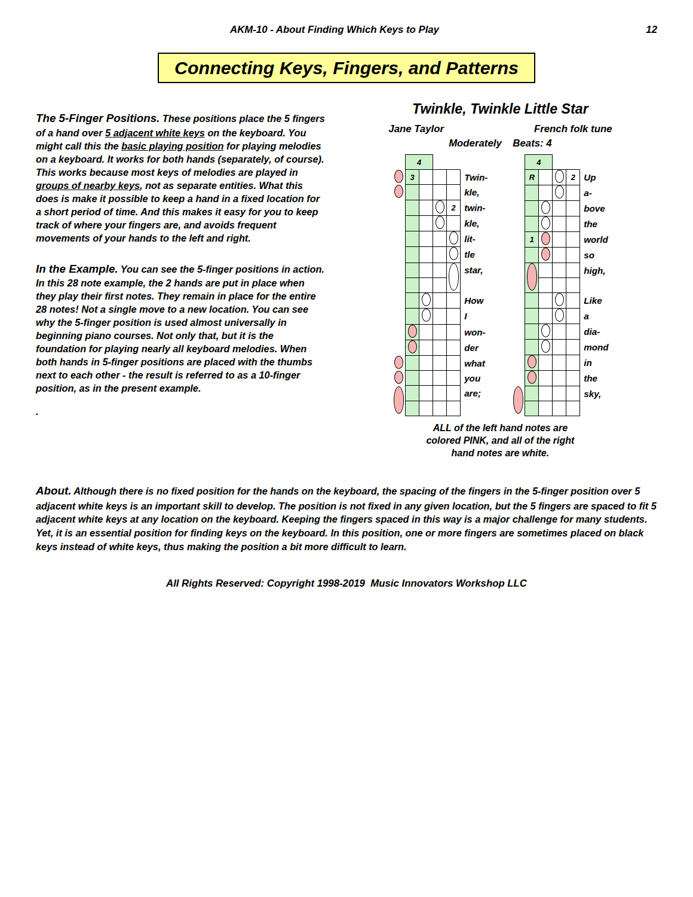AKM-10 - About Finding Which Keys to Play
12
Connecting Keys, Fingers, and Patterns
The 5-Finger Positions. These positions place the 5 fingers of a hand over 5 adjacent white keys on the keyboard. You might call this the basic playing position for playing melodies on a keyboard. It works for both hands (separately, of course). This works because most keys of melodies are played in groups of nearby keys, not as separate entities. What this does is make it possible to keep a hand in a fixed location for a short period of time. And this makes it easy for you to keep track of where your fingers are, and avoids frequent movements of your hands to the left and right.
In the Example. You can see the 5-finger positions in action. In this 28 note example, the 2 hands are put in place when they play their first notes. They remain in place for the entire 28 notes! Not a single move to a new location. You can see why the 5-finger position is used almost universally in beginning piano courses. Not only that, but it is the foundation for playing nearly all keyboard melodies. When both hands in 5-finger positions are placed with the thumbs next to each other - the result is referred to as a 10-finger position, as in the present example.
.
Twinkle, Twinkle Little Star
Jane Taylor French folk tune
Moderately Beats: 4
| | 4 | | | |
| | 3 | | | | Twin- |
| | | | | | kle, |
| | | | | 2 | twin- |
| | | | | | kle, |
| | | | | | lit- |
| | | | | | tle |
| | | | | | star, |
| | | | | | How |
| | | | | | I |
| | | | | | won- |
| | | | | | der |
| | | | | | what |
| | | | | | you |
| | | | | | are; |
| | 4 | | | |
| | R | | | 2 | Up |
| | | | | | a- |
| | | | | | bove |
| | | | | | the |
| | 1 | | | | world |
| | | | | | so |
| | | | | | high, |
| | | | | | Like |
| | | | | | a |
| | | | | | dia- |
| | | | | | mond |
| | | | | | in |
| | | | | | the |
| | | | | | sky, |
ALL of the left hand notes are
colored PINK, and all of the right
hand notes are white.
About. Although there is no fixed position for the hands on the keyboard, the spacing of the fingers in the 5-finger position over 5 adjacent white keys is an important skill to develop. The position is not fixed in any given location, but the 5 fingers are spaced to fit 5 adjacent white keys at any location on the keyboard. Keeping the fingers spaced in this way is a major challenge for many students. Yet, it is an essential position for finding keys on the keyboard. In this position, one or more fingers are sometimes placed on black keys instead of white keys, thus making the position a bit more difficult to learn.
All Rights Reserved: Copyright 1998-2019 Music Innovators Workshop LLC